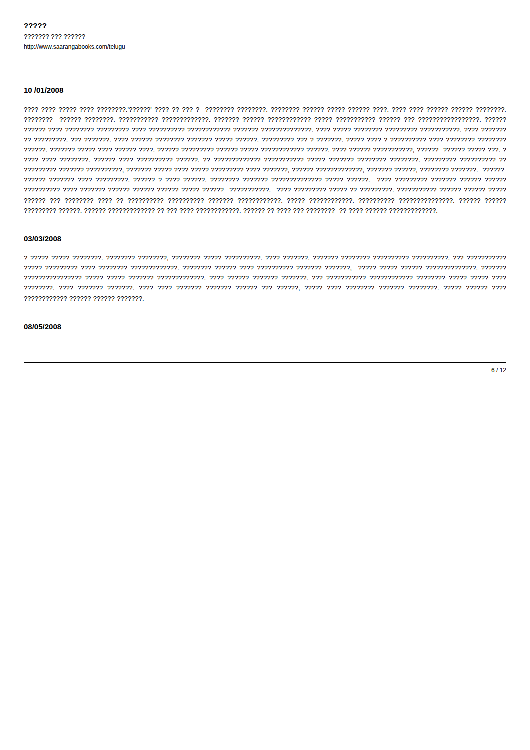?????
??????? ??? ??????
http://www.saarangabooks.com/telugu
10 /01/2008
???? ???? ????? ???? ????????.'??????' ???? ?? ??? ? ???????? ????????. ???????? ?????? ????? ?????? ????. ???? ???? ?????? ?????? ????????. ???????? ?????? ????????. ??????????? ?????????????. ??????? ?????? ???????????? ????? ??????????? ?????? ??? ?????????????????. ?????? ?????? ???? ???????? ????????? ???? ?????????? ???????????? ??????? ??????????????. ???? ????? ???????? ????????? ???????????. ???? ??????? ?? ?????????. ??? ???????. ???? ?????? ???????? ??????? ????? ??????. ????????? ??? ? ???????. ????? ???? ? ?????????? ???? ???????? ???????? ??????. ??????? ????? ???? ?????? ????. ?????? ????????? ?????? ????? ???????????? ??????. ???? ?????? ???????????, ?????? ?????? ????? ???. ? ???? ???? ????????. ?????? ???? ?????????? ??????. ?? ????????????? ??????????? ????? ??????? ???????? ????????. ????????? ?????????? ?? ????????? ??????? ??????????, ??????? ????? ???? ????? ????????? ???? ???????, ?????? ?????????????, ??????? ??????, ???????? ???????. ?????? ?????? ??????? ???? ?????????. ?????? ? ???? ??????. ???????? ??????? ?????????????? ????? ??????. ???? ????????? ??????? ?????? ?????? ?????????? ???? ??????? ?????? ?????? ?????? ????? ?????? ???????????. ???? ????????? ????? ?? ?????????. ??????????? ?????? ?????? ????? ?????? ??? ???????? ???? ?? ?????????? ?????????? ??????? ????????????. ????? ????????????. ?????????? ???????????????. ?????? ?????? ????????? ??????. ?????? ????????????? ?? ??? ???? ????????????. ?????? ?? ???? ??? ???????? ?? ???? ?????? ?????????????.
03/03/2008
? ????? ????? ????????. ???????? ????????, ???????? ????? ??????????. ???? ???????. ??????? ???????? ?????????? ??????????. ??? ??????????? ????? ????????? ???? ???????? ?????????????. ???????? ?????? ???? ?????????? ??????? ???????, ????? ????? ?????? ??????????????. ??????? ???????????????? ????? ????? ??????? ?????????????. ???? ?????? ??????? ???????. ??? ??????????? ???????????? ???????? ????? ????? ???? ????????. ???? ??????? ???????. ???? ???? ??????? ??????? ?????? ??? ??????, ????? ???? ???????? ??????? ????????. ????? ?????? ???? ???????????? ?????? ?????? ???????.
08/05/2008
6 / 12